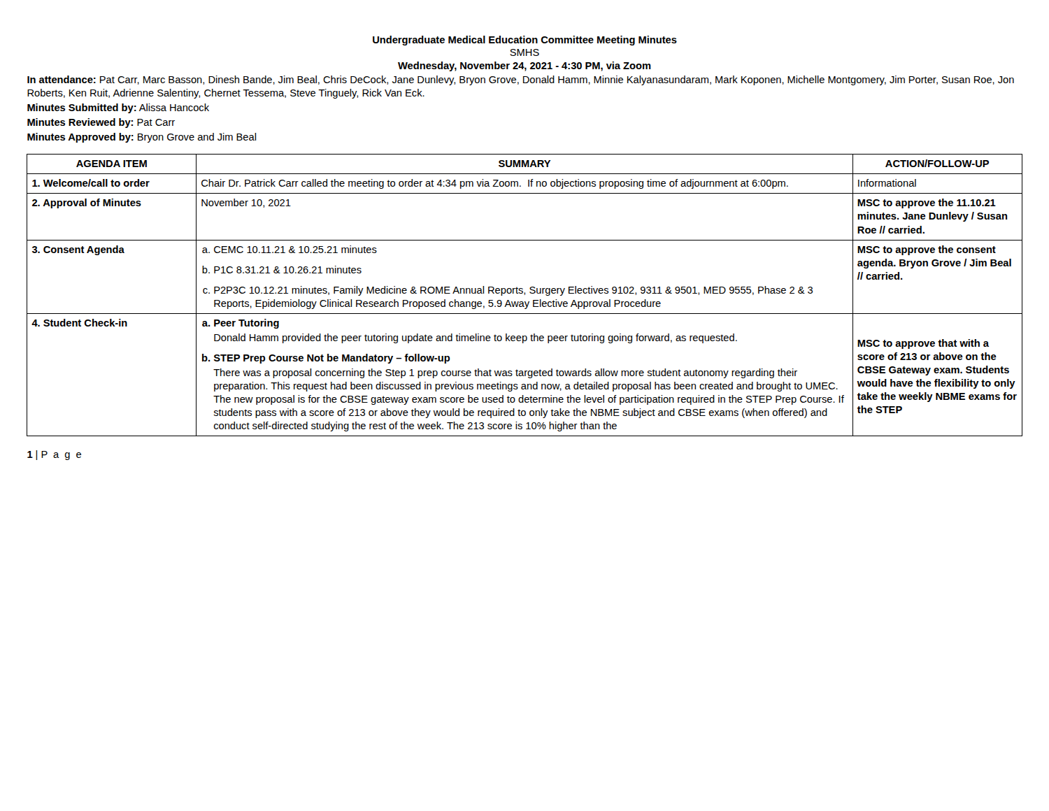Undergraduate Medical Education Committee Meeting Minutes
SMHS
Wednesday, November 24, 2021 - 4:30 PM, via Zoom
In attendance: Pat Carr, Marc Basson, Dinesh Bande, Jim Beal, Chris DeCock, Jane Dunlevy, Bryon Grove, Donald Hamm, Minnie Kalyanasundaram, Mark Koponen, Michelle Montgomery, Jim Porter, Susan Roe, Jon Roberts, Ken Ruit, Adrienne Salentiny, Chernet Tessema, Steve Tinguely, Rick Van Eck.
Minutes Submitted by: Alissa Hancock
Minutes Reviewed by: Pat Carr
Minutes Approved by: Bryon Grove and Jim Beal
| AGENDA ITEM | SUMMARY | ACTION/FOLLOW-UP |
| --- | --- | --- |
| 1. Welcome/call to order | Chair Dr. Patrick Carr called the meeting to order at 4:34 pm via Zoom. If no objections proposing time of adjournment at 6:00pm. | Informational |
| 2. Approval of Minutes | November 10, 2021 | MSC to approve the 11.10.21 minutes. Jane Dunlevy / Susan Roe // carried. |
| 3. Consent Agenda | CEMC 10.11.21 & 10.25.21 minutes P1C 8.31.21 & 10.26.21 minutes P2P3C 10.12.21 minutes, Family Medicine & ROME Annual Reports, Surgery Electives 9102, 9311 & 9501, MED 9555, Phase 2 & 3 Reports, Epidemiology Clinical Research Proposed change, 5.9 Away Elective Approval Procedure | MSC to approve the consent agenda. Bryon Grove / Jim Beal // carried. |
| 4. Student Check-in | Peer Tutoring Donald Hamm provided the peer tutoring update and timeline to keep the peer tutoring going forward, as requested. STEP Prep Course Not be Mandatory – follow-up There was a proposal concerning the Step 1 prep course that was targeted towards allow more student autonomy regarding their preparation. This request had been discussed in previous meetings and now, a detailed proposal has been created and brought to UMEC. The new proposal is for the CBSE gateway exam score be used to determine the level of participation required in the STEP Prep Course. If students pass with a score of 213 or above they would be required to only take the NBME subject and CBSE exams (when offered) and conduct self-directed studying the rest of the week. The 213 score is 10% higher than the | MSC to approve that with a score of 213 or above on the CBSE Gateway exam. Students would have the flexibility to only take the weekly NBME exams for the STEP |
1 | P a g e